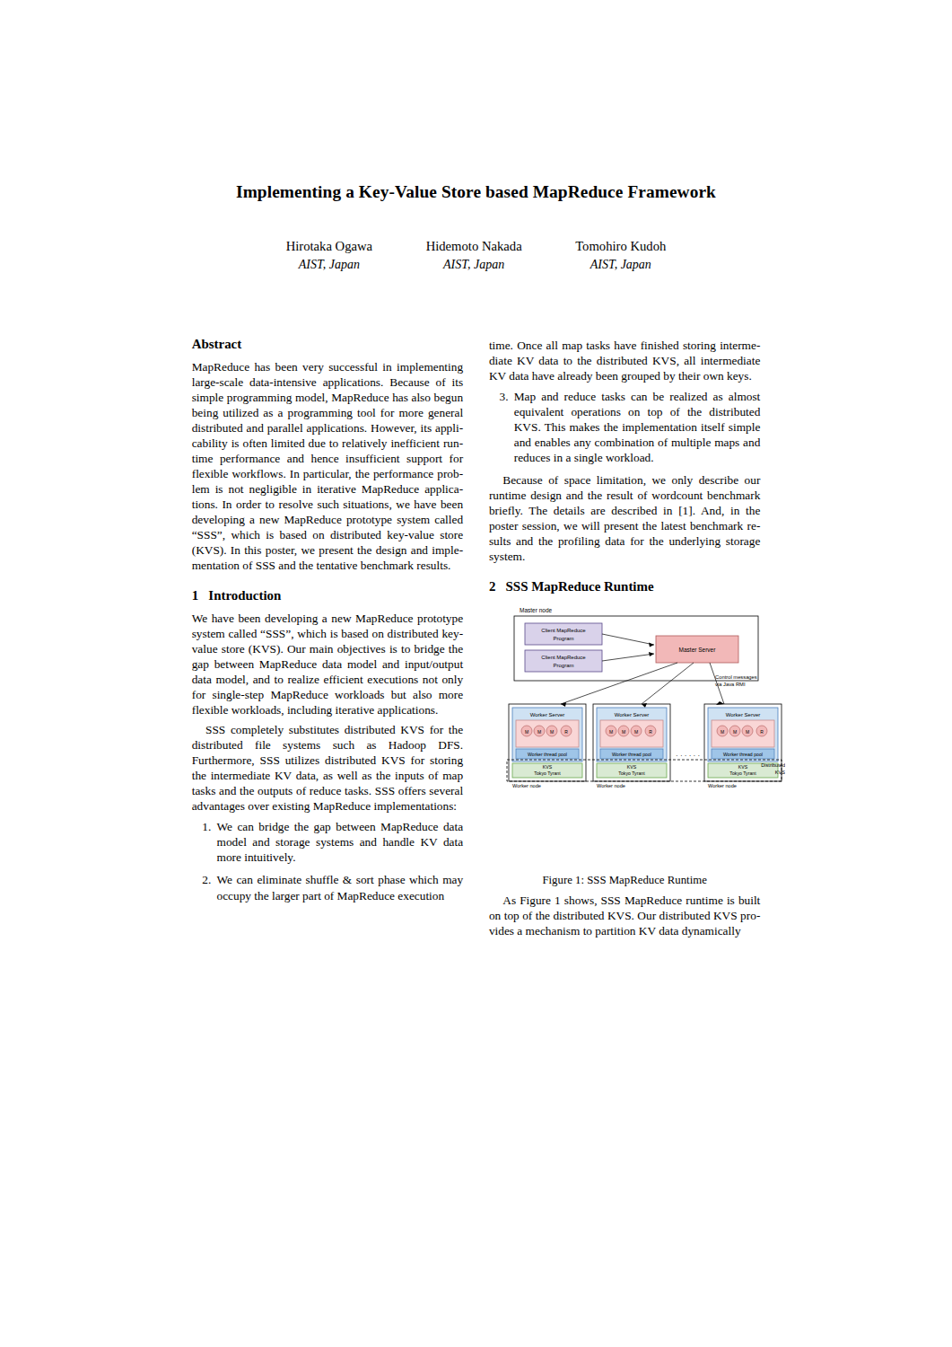Implementing a Key-Value Store based MapReduce Framework
Hirotaka Ogawa
AIST, Japan
Hidemoto Nakada
AIST, Japan
Tomohiro Kudoh
AIST, Japan
Abstract
MapReduce has been very successful in implementing large-scale data-intensive applications. Because of its simple programming model, MapReduce has also begun being utilized as a programming tool for more general distributed and parallel applications. However, its applicability is often limited due to relatively inefficient runtime performance and hence insufficient support for flexible workflows. In particular, the performance problem is not negligible in iterative MapReduce applications. In order to resolve such situations, we have been developing a new MapReduce prototype system called “SSS”, which is based on distributed key-value store (KVS). In this poster, we present the design and implementation of SSS and the tentative benchmark results.
1 Introduction
We have been developing a new MapReduce prototype system called “SSS”, which is based on distributed key-value store (KVS). Our main objectives is to bridge the gap between MapReduce data model and input/output data model, and to realize efficient executions not only for single-step MapReduce workloads but also more flexible workloads, including iterative applications.
SSS completely substitutes distributed KVS for the distributed file systems such as Hadoop DFS. Furthermore, SSS utilizes distributed KVS for storing the intermediate KV data, as well as the inputs of map tasks and the outputs of reduce tasks. SSS offers several advantages over existing MapReduce implementations:
We can bridge the gap between MapReduce data model and storage systems and handle KV data more intuitively.
We can eliminate shuffle & sort phase which may occupy the larger part of MapReduce execution
time. Once all map tasks have finished storing intermediate KV data to the distributed KVS, all intermediate KV data have already been grouped by their own keys.
Map and reduce tasks can be realized as almost equivalent operations on top of the distributed KVS. This makes the implementation itself simple and enables any combination of multiple maps and reduces in a single workload.
Because of space limitation, we only describe our runtime design and the result of wordcount benchmark briefly. The details are described in [1]. And, in the poster session, we will present the latest benchmark results and the profiling data for the underlying storage system.
2 SSS MapReduce Runtime
Master node Client MapReduce Program Client MapReduce Program Master Server Control messages via Java RMI Worker Server M M M R Worker thread pool KVS Tokyo Tyrant Worker node Worker Server M M M R Worker thread pool KVS Tokyo Tyrant Worker node · · · · · · Worker Server M M M R Worker thread pool KVS Tokyo Tyrant Worker node Distributed KVS
Figure 1: SSS MapReduce Runtime
As Figure 1 shows, SSS MapReduce runtime is built on top of the distributed KVS. Our distributed KVS provides a mechanism to partition KV data dynamically